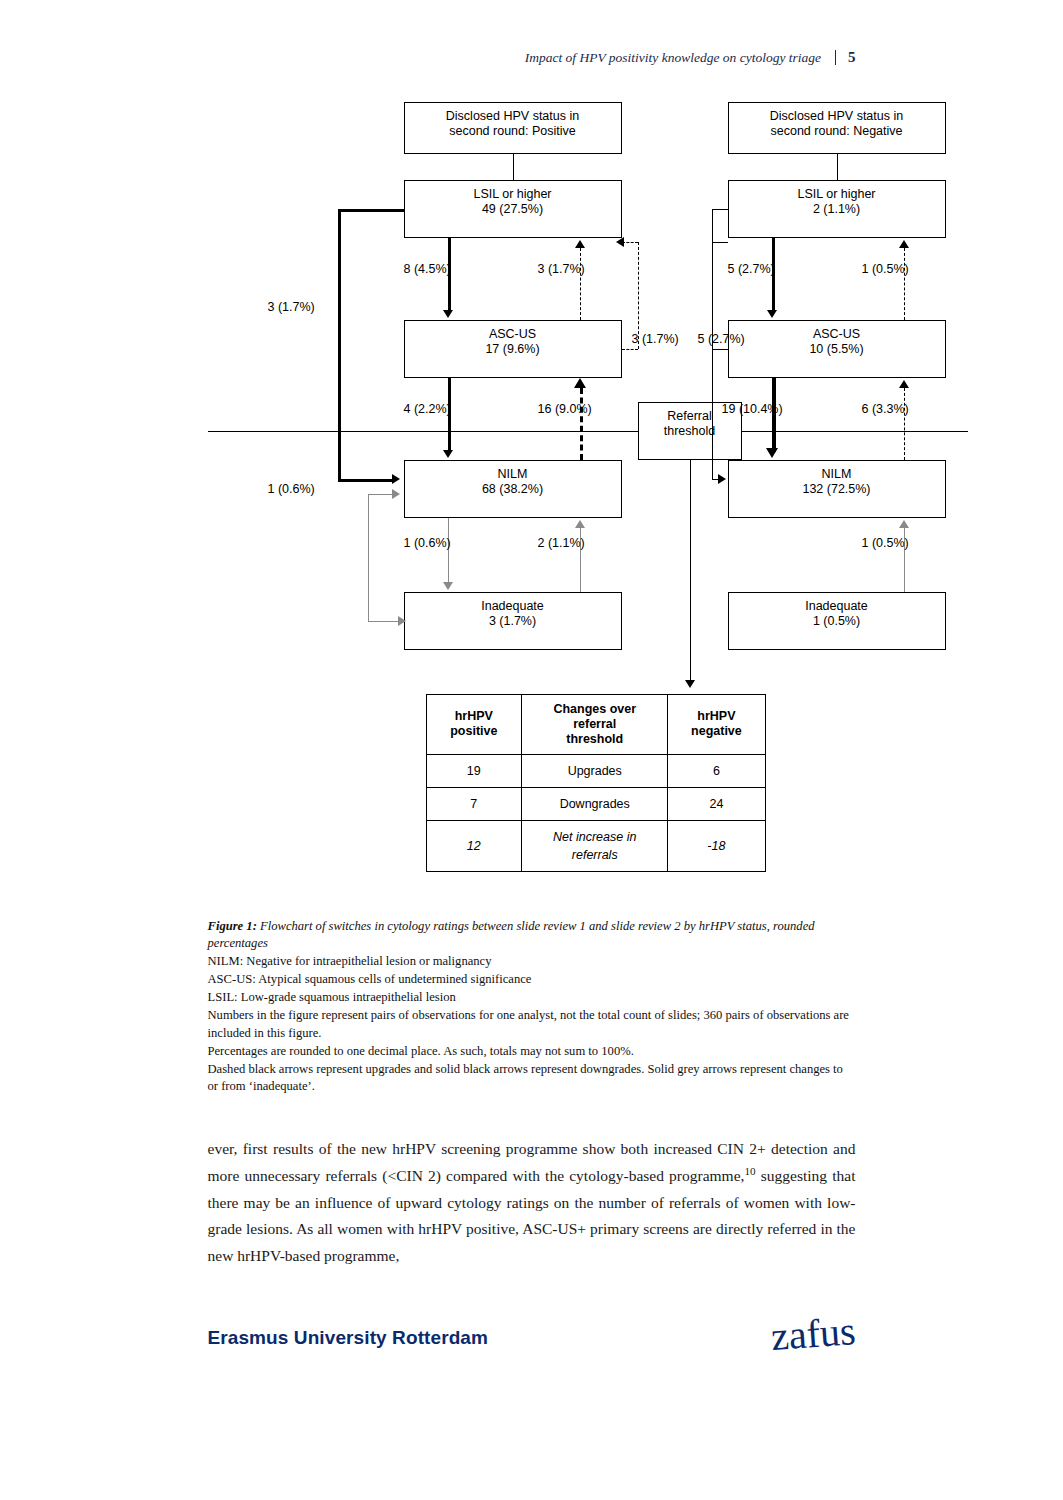Impact of HPV positivity knowledge on cytology triage 5
Disclosed HPV status in second round: Positive
Disclosed HPV status in second round: Negative
LSIL or higher 49 (27.5%)
LSIL or higher 2 (1.1%)
ASC-US 17 (9.6%)
ASC-US 10 (5.5%)
NILM 68 (38.2%)
NILM 132 (72.5%)
Inadequate 3 (1.7%)
Inadequate 1 (0.5%)
Referral threshold
8 (4.5%)
3 (1.7%)
4 (2.2%)
16 (9.0%)
1 (0.6%)
2 (1.1%)
3 (1.7%)
1 (0.6%)
3 (1.7%)
5 (2.7%)
5 (2.7%)
1 (0.5%)
19 (10.4%)
6 (3.3%)
1 (0.5%)
| hrHPV positive | Changes over referral threshold | hrHPV negative |
| --- | --- | --- |
| 19 | Upgrades | 6 |
| 7 | Downgrades | 24 |
| 12 | Net increase in referrals | -18 |
Figure 1: Flowchart of switches in cytology ratings between slide review 1 and slide review 2 by hrHPV status, rounded percentages
NILM: Negative for intraepithelial lesion or malignancy
ASC-US: Atypical squamous cells of undetermined significance
LSIL: Low-grade squamous intraepithelial lesion
Numbers in the figure represent pairs of observations for one analyst, not the total count of slides; 360 pairs of observations are included in this figure.
Percentages are rounded to one decimal place. As such, totals may not sum to 100%.
Dashed black arrows represent upgrades and solid black arrows represent downgrades. Solid grey arrows represent changes to or from ‘inadequate’.
ever, first results of the new hrHPV screening programme show both increased CIN 2+ detection and more unnecessary referrals (<CIN 2) compared with the cytology-based programme,10 suggesting that there may be an influence of upward cytology ratings on the number of referrals of women with low-grade lesions. As all women with hrHPV positive, ASC-US+ primary screens are directly referred in the new hrHPV-based programme,
Erasmus University Rotterdam
zafus